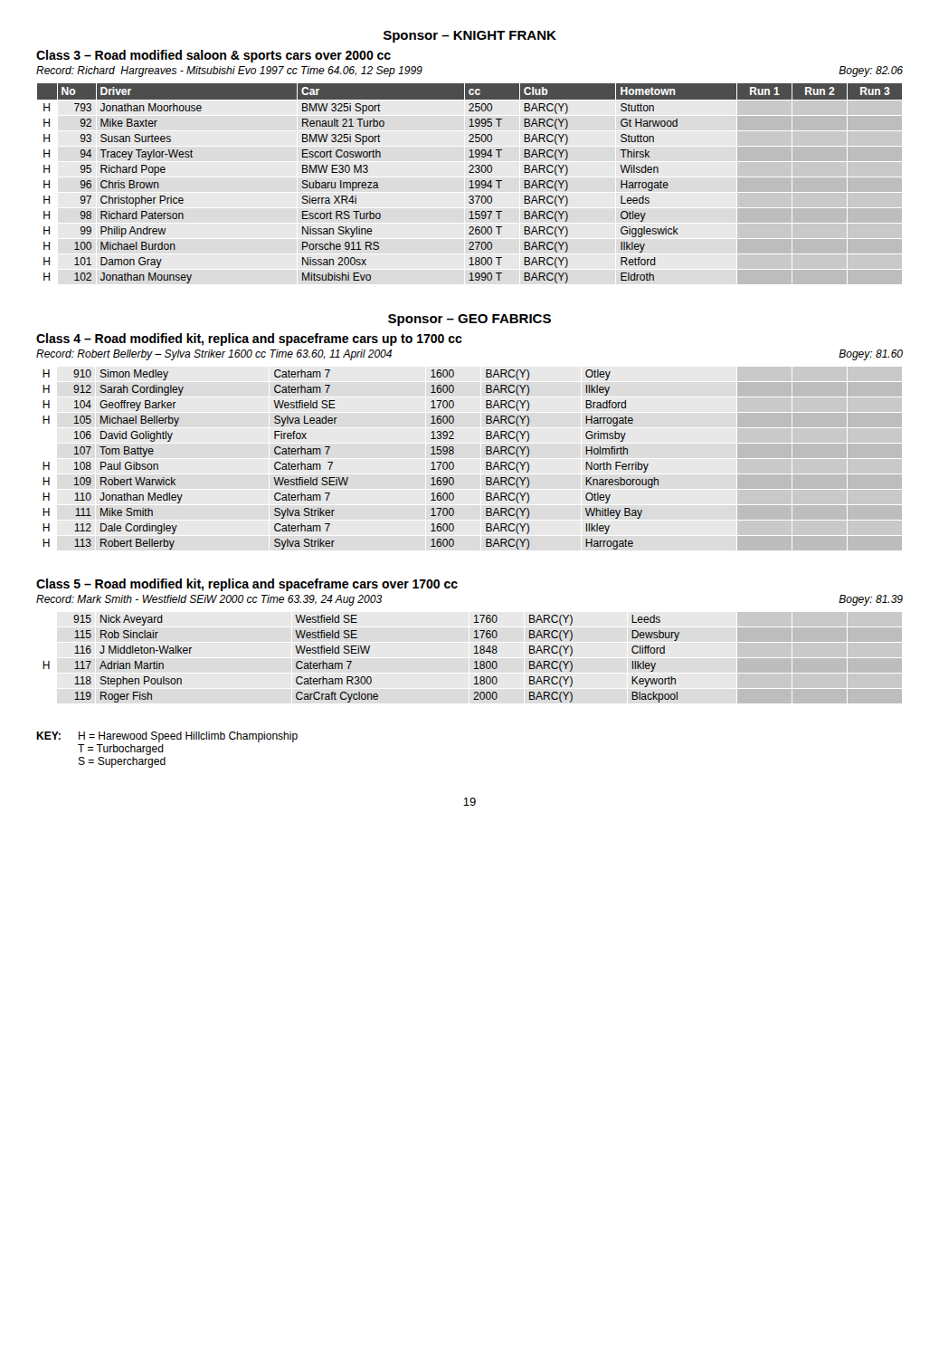Sponsor – KNIGHT FRANK
Class 3 – Road modified saloon & sports cars over 2000 cc
Record: Richard Hargreaves - Mitsubishi Evo 1997 cc Time 64.06, 12 Sep 1999 Bogey: 82.06
| | No | Driver | Car | cc | Club | Hometown | Run 1 | Run 2 | Run 3 |
| --- | --- | --- | --- | --- | --- | --- | --- | --- | --- |
| H | 793 | Jonathan Moorhouse | BMW 325i Sport | 2500 | BARC(Y) | Stutton | | | |
| H | 92 | Mike Baxter | Renault 21 Turbo | 1995 T | BARC(Y) | Gt Harwood | | | |
| H | 93 | Susan Surtees | BMW 325i Sport | 2500 | BARC(Y) | Stutton | | | |
| H | 94 | Tracey Taylor-West | Escort Cosworth | 1994 T | BARC(Y) | Thirsk | | | |
| H | 95 | Richard Pope | BMW E30 M3 | 2300 | BARC(Y) | Wilsden | | | |
| H | 96 | Chris Brown | Subaru Impreza | 1994 T | BARC(Y) | Harrogate | | | |
| H | 97 | Christopher Price | Sierra XR4i | 3700 | BARC(Y) | Leeds | | | |
| H | 98 | Richard Paterson | Escort RS Turbo | 1597 T | BARC(Y) | Otley | | | |
| H | 99 | Philip Andrew | Nissan Skyline | 2600 T | BARC(Y) | Giggleswick | | | |
| H | 100 | Michael Burdon | Porsche 911 RS | 2700 | BARC(Y) | Ilkley | | | |
| H | 101 | Damon Gray | Nissan 200sx | 1800 T | BARC(Y) | Retford | | | |
| H | 102 | Jonathan Mounsey | Mitsubishi Evo | 1990 T | BARC(Y) | Eldroth | | | |
Sponsor – GEO FABRICS
Class 4 – Road modified kit, replica and spaceframe cars up to 1700 cc
Record: Robert Bellerby – Sylva Striker 1600 cc Time 63.60, 11 April 2004 Bogey: 81.60
| H | 910 | Simon Medley | Caterham 7 | 1600 | BARC(Y) | Otley | | | |
| H | 912 | Sarah Cordingley | Caterham 7 | 1600 | BARC(Y) | Ilkley | | | |
| H | 104 | Geoffrey Barker | Westfield SE | 1700 | BARC(Y) | Bradford | | | |
| H | 105 | Michael Bellerby | Sylva Leader | 1600 | BARC(Y) | Harrogate | | | |
| | 106 | David Golightly | Firefox | 1392 | BARC(Y) | Grimsby | | | |
| | 107 | Tom Battye | Caterham 7 | 1598 | BARC(Y) | Holmfirth | | | |
| H | 108 | Paul Gibson | Caterham 7 | 1700 | BARC(Y) | North Ferriby | | | |
| H | 109 | Robert Warwick | Westfield SEiW | 1690 | BARC(Y) | Knaresborough | | | |
| H | 110 | Jonathan Medley | Caterham 7 | 1600 | BARC(Y) | Otley | | | |
| H | 111 | Mike Smith | Sylva Striker | 1700 | BARC(Y) | Whitley Bay | | | |
| H | 112 | Dale Cordingley | Caterham 7 | 1600 | BARC(Y) | Ilkley | | | |
| H | 113 | Robert Bellerby | Sylva Striker | 1600 | BARC(Y) | Harrogate | | | |
Class 5 – Road modified kit, replica and spaceframe cars over 1700 cc
Record: Mark Smith - Westfield SEiW 2000 cc Time 63.39, 24 Aug 2003 Bogey: 81.39
| | 915 | Nick Aveyard | Westfield SE | 1760 | BARC(Y) | Leeds | | | |
| | 115 | Rob Sinclair | Westfield SE | 1760 | BARC(Y) | Dewsbury | | | |
| | 116 | J Middleton-Walker | Westfield SEiW | 1848 | BARC(Y) | Clifford | | | |
| H | 117 | Adrian Martin | Caterham 7 | 1800 | BARC(Y) | Ilkley | | | |
| | 118 | Stephen Poulson | Caterham R300 | 1800 | BARC(Y) | Keyworth | | | |
| | 119 | Roger Fish | CarCraft Cyclone | 2000 | BARC(Y) | Blackpool | | | |
KEY:
H = Harewood Speed Hillclimb Championship
T = Turbocharged
S = Supercharged
19